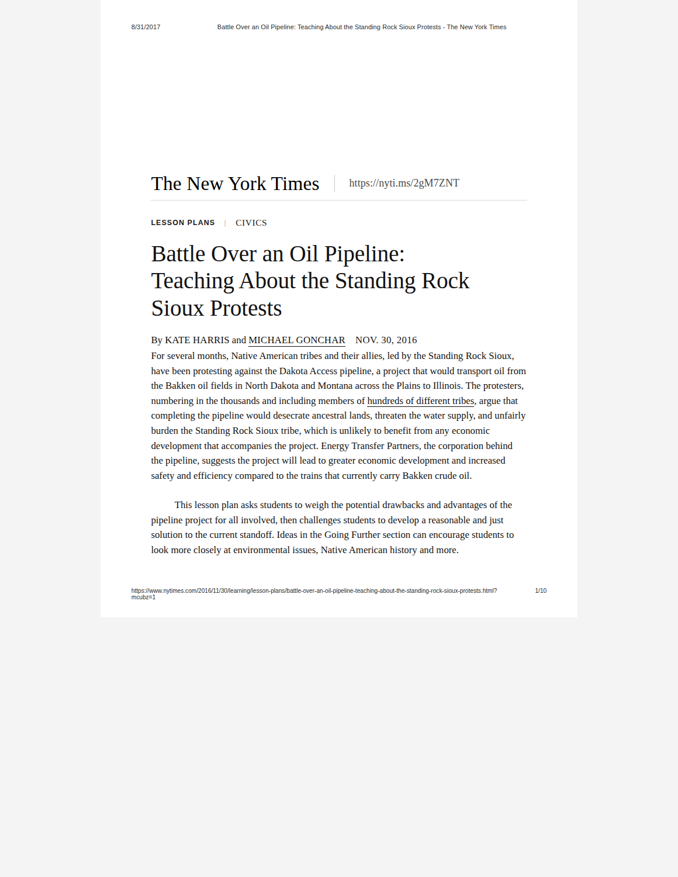8/31/2017 Battle Over an Oil Pipeline: Teaching About the Standing Rock Sioux Protests - The New York Times
The New York Times https://nyti.ms/2gM7ZNT
LESSON PLANS | CIVICS
Battle Over an Oil Pipeline:
Teaching About the Standing Rock
Sioux Protests
By KATE HARRIS and MICHAEL GONCHAR NOV. 30, 2016
For several months, Native American tribes and their allies, led by the Standing Rock Sioux, have been protesting against the Dakota Access pipeline, a project that would transport oil from the Bakken oil fields in North Dakota and Montana across the Plains to Illinois. The protesters, numbering in the thousands and including members of hundreds of different tribes, argue that completing the pipeline would desecrate ancestral lands, threaten the water supply, and unfairly burden the Standing Rock Sioux tribe, which is unlikely to benefit from any economic development that accompanies the project. Energy Transfer Partners, the corporation behind the pipeline, suggests the project will lead to greater economic development and increased safety and efficiency compared to the trains that currently carry Bakken crude oil.
This lesson plan asks students to weigh the potential drawbacks and advantages of the pipeline project for all involved, then challenges students to develop a reasonable and just solution to the current standoff. Ideas in the Going Further section can encourage students to look more closely at environmental issues, Native American history and more.
https://www.nytimes.com/2016/11/30/learning/lesson-plans/battle-over-an-oil-pipeline-teaching-about-the-standing-rock-sioux-protests.html?mcubz=1 1/10